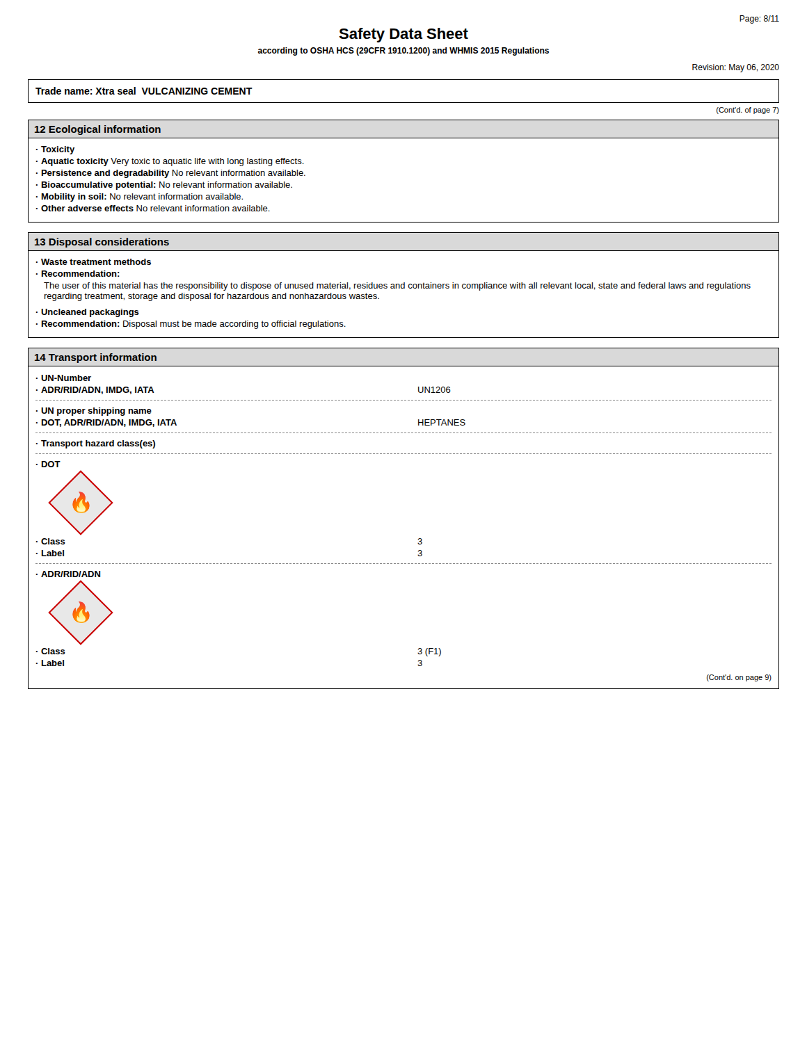Page: 8/11
Safety Data Sheet
according to OSHA HCS (29CFR 1910.1200) and WHMIS 2015 Regulations
Revision: May 06, 2020
Trade name: Xtra seal VULCANIZING CEMENT
(Cont'd. of page 7)
12 Ecological information
Toxicity
Aquatic toxicity Very toxic to aquatic life with long lasting effects.
Persistence and degradability No relevant information available.
Bioaccumulative potential: No relevant information available.
Mobility in soil: No relevant information available.
Other adverse effects No relevant information available.
13 Disposal considerations
Waste treatment methods
Recommendation:
The user of this material has the responsibility to dispose of unused material, residues and containers in compliance with all relevant local, state and federal laws and regulations regarding treatment, storage and disposal for hazardous and nonhazardous wastes.
Uncleaned packagings
Recommendation: Disposal must be made according to official regulations.
14 Transport information
| · UN-Number | |
| · ADR/RID/ADN, IMDG, IATA | UN1206 |
| · UN proper shipping name | |
| · DOT, ADR/RID/ADN, IMDG, IATA | HEPTANES |
| · Transport hazard class(es) |
| · DOT |
🔥
| · Class | 3 |
| · Label | 3 |
| · ADR/RID/ADN |
🔥
| · Class | 3 (F1) |
| · Label | 3 |
(Cont'd. on page 9)